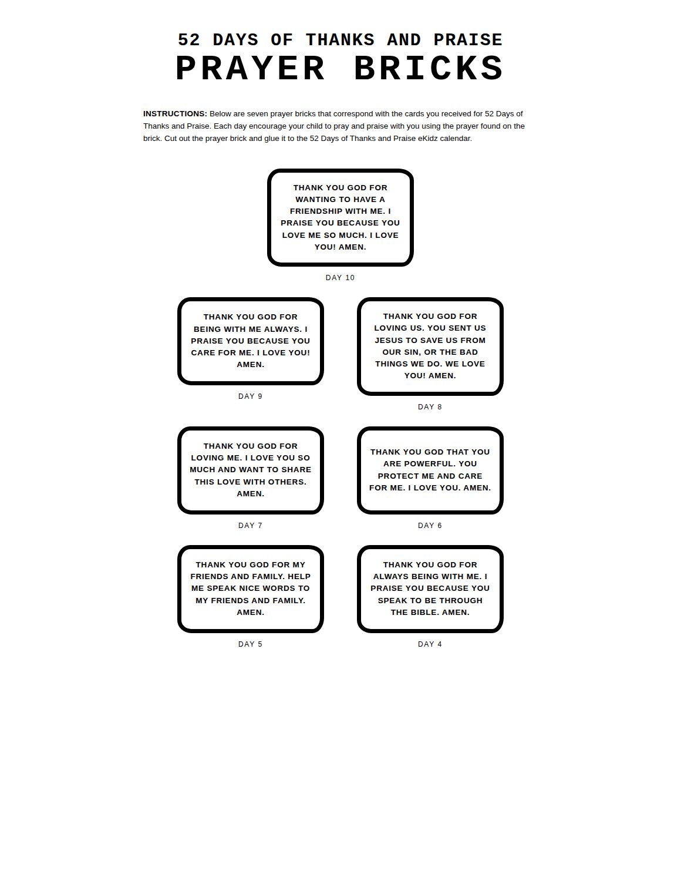52 Days of Thanks and Praise
Prayer Bricks
INSTRUCTIONS: Below are seven prayer bricks that correspond with the cards you received for 52 Days of Thanks and Praise. Each day encourage your child to pray and praise with you using the prayer found on the brick. Cut out the prayer brick and glue it to the 52 Days of Thanks and Praise eKidz calendar.
Thank you God for wanting to have a friendship with me. I praise you because you love me so much. I love you! Amen.
Day 10
Thank you God for being with me always. I praise you because you care for me. I love you! Amen.
Day 9
Thank you God for loving us. You sent us Jesus to save us from our sin, or the bad things we do. We love you! Amen.
Day 8
Thank you God for loving me. I love you so much and want to share this love with others. Amen.
Day 7
Thank you God that you are powerful. You protect me and care for me. I love you. Amen.
Day 6
Thank you God for my friends and family. Help me speak nice words to my friends and family. Amen.
Day 5
Thank you God for always being with me. I praise you because you speak to be through the Bible. Amen.
Day 4